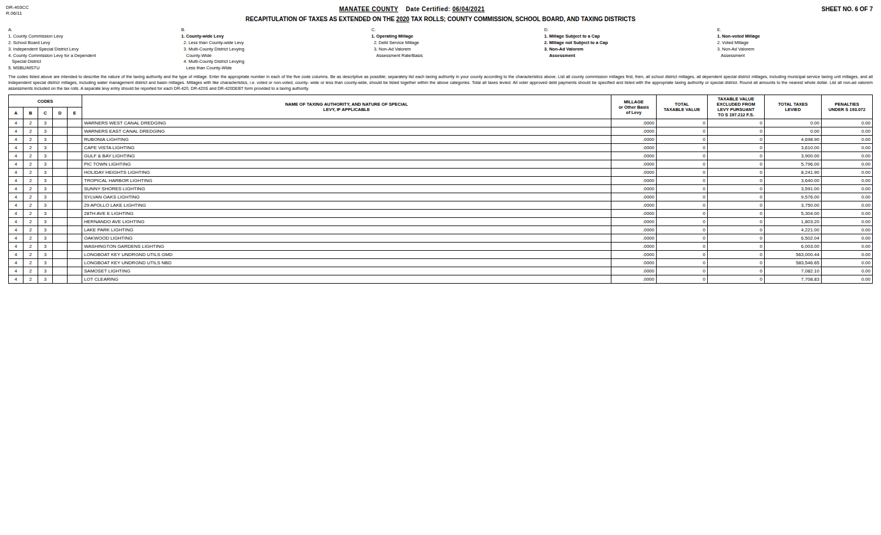DR-403CC
R.06/11
MANATEE COUNTY Date Certified: 06/04/2021
SHEET NO. 6 OF 7
RECAPITULATION OF TAXES AS EXTENDED ON THE 2020 TAX ROLLS; COUNTY COMMISSION, SCHOOL BOARD, AND TAXING DISTRICTS
| A. 1. County Commission Levy 2. School Board Levy 3. Independent Special District Levy 4. County Commission Levy for a Dependent Special District 5. MSBU/MSTU | B. 1. County-wide Levy 2. Less than County-wide Levy 3. Multi-County District Levying County-Wide 4. Multi-County District Levying Less than County-Wide | C. 1. Operating Millage 2. Debt Service Millage 3. Non-Ad Valorem Assessment Rate/Basis | D. 1. Millage Subject to a Cap 2. Millage not Subject to a Cap 3. Non-Ad Valorem Assessment | E. 1. Non-voted Millage 2. Voted Millage 3. Non-Ad Valorem Assessment |
The codes listed above are intended to describe the nature of the taxing authority and the type of millage. Enter the appropriate number in each of the five code columns. Be as descriptive as possible; separately list each taxing authority in your county according to the characteristics above. List all county commission millages first, then, all school district millages, all dependent special district millages, including municipal service taxing unit millages, and all independent special district millages, including water management district and basin millages. Millages with like characteristics, i.e. voted or non-voted, county- wide or less than county-wide, should be listed together within the above categories. Total all taxes levied. All voter approved debt payments should be specified and listed with the appropriate taxing authority or special district. Round all amounts to the nearest whole dollar. List all non-ad valorem assessments included on the tax rolls. A separate levy entry should be reported for each DR-420, DR-420S and DR-420DEBT form provided to a taxing authority.
| CODES | NAME OF TAXING AUTHORITY, AND NATURE OF SPECIAL LEVY, IF APPLICABLE | MILLAGE or Other Basis of Levy | TOTAL TAXABLE VALUE | TAXABLE VALUE EXCLUDED FROM LEVY PURSUANT TO S 197.212 F.S. | TOTAL TAXES LEVIED | PENALTIES UNDER S 193.072 |
| --- | --- | --- | --- | --- | --- | --- |
| A | B | C | D | E |
| 4 | 2 | 3 | | | WARNERS WEST CANAL DREDGING | .0000 | 0 | 0 | 0.00 | 0.00 |
| 4 | 2 | 3 | | | WARNERS EAST CANAL DREDGING | .0000 | 0 | 0 | 0.00 | 0.00 |
| 4 | 2 | 3 | | | RUBONIA LIGHTING | .0000 | 0 | 0 | 4,698.90 | 0.00 |
| 4 | 2 | 3 | | | CAPE VISTA LIGHTING | .0000 | 0 | 0 | 3,610.00 | 0.00 |
| 4 | 2 | 3 | | | GULF & BAY LIGHTING | .0000 | 0 | 0 | 3,900.00 | 0.00 |
| 4 | 2 | 3 | | | PIC TOWN LIGHTING | .0000 | 0 | 0 | 5,796.00 | 0.00 |
| 4 | 2 | 3 | | | HOLIDAY HEIGHTS LIGHTING | .0000 | 0 | 0 | 8,241.90 | 0.00 |
| 4 | 2 | 3 | | | TROPICAL HARBOR LIGHTING | .0000 | 0 | 0 | 3,640.00 | 0.00 |
| 4 | 2 | 3 | | | SUNNY SHORES LIGHTING | .0000 | 0 | 0 | 3,591.00 | 0.00 |
| 4 | 2 | 3 | | | SYLVAN OAKS LIGHTING | .0000 | 0 | 0 | 9,576.00 | 0.00 |
| 4 | 2 | 3 | | | 29 APOLLO LAKE LIGHTING | .0000 | 0 | 0 | 3,750.00 | 0.00 |
| 4 | 2 | 3 | | | 28TH AVE E LIGHTING | .0000 | 0 | 0 | 5,304.00 | 0.00 |
| 4 | 2 | 3 | | | HERNANDO AVE LIGHTING | .0000 | 0 | 0 | 1,803.20 | 0.00 |
| 4 | 2 | 3 | | | LAKE PARK LIGHTING | .0000 | 0 | 0 | 4,221.00 | 0.00 |
| 4 | 2 | 3 | | | OAKWOOD LIGHTING | .0000 | 0 | 0 | 6,502.04 | 0.00 |
| 4 | 2 | 3 | | | WASHINGTON GARDENS LIGHTING | .0000 | 0 | 0 | 6,003.00 | 0.00 |
| 4 | 2 | 3 | | | LONGBOAT KEY UNDRGND UTILS GMD | .0000 | 0 | 0 | 563,000.44 | 0.00 |
| 4 | 2 | 3 | | | LONGBOAT KEY UNDRGND UTILS NBD | .0000 | 0 | 0 | 583,546.65 | 0.00 |
| 4 | 2 | 3 | | | SAMOSET LIGHTING | .0000 | 0 | 0 | 7,082.10 | 0.00 |
| 4 | 2 | 3 | | | LOT CLEARING | .0000 | 0 | 0 | 7,708.83 | 0.00 |